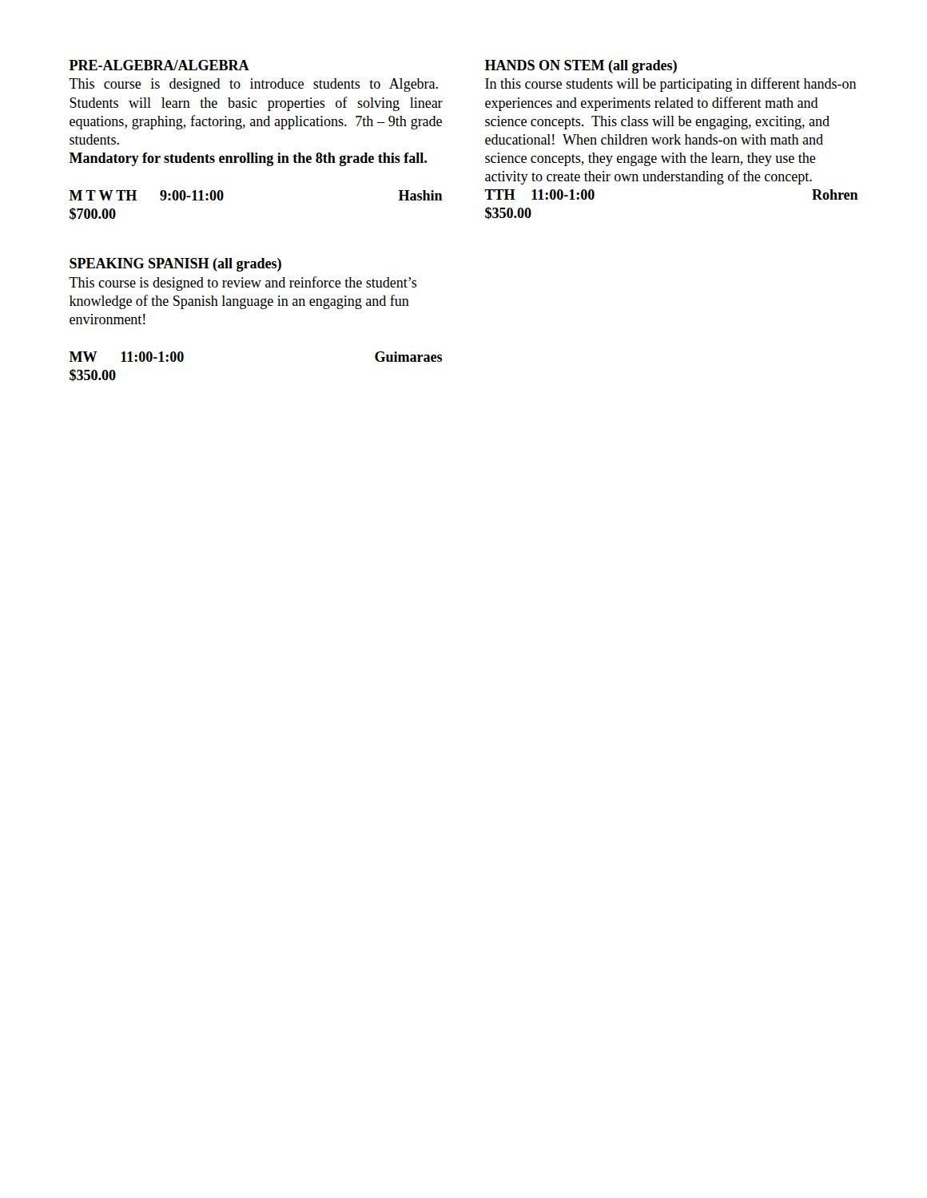PRE-ALGEBRA/ALGEBRA
This course is designed to introduce students to Algebra. Students will learn the basic properties of solving linear equations, graphing, factoring, and applications. 7th – 9th grade students.
Mandatory for students enrolling in the 8th grade this fall.
M T W TH 9:00-11:00 Hashin $700.00
SPEAKING SPANISH (all grades)
This course is designed to review and reinforce the student’s knowledge of the Spanish language in an engaging and fun environment!
MW 11:00-1:00 Guimaraes $350.00
HANDS ON STEM (all grades)
In this course students will be participating in different hands-on experiences and experiments related to different math and science concepts. This class will be engaging, exciting, and educational! When children work hands-on with math and science concepts, they engage with the learn, they use the activity to create their own understanding of the concept.
TTH 11:00-1:00 Rohren $350.00